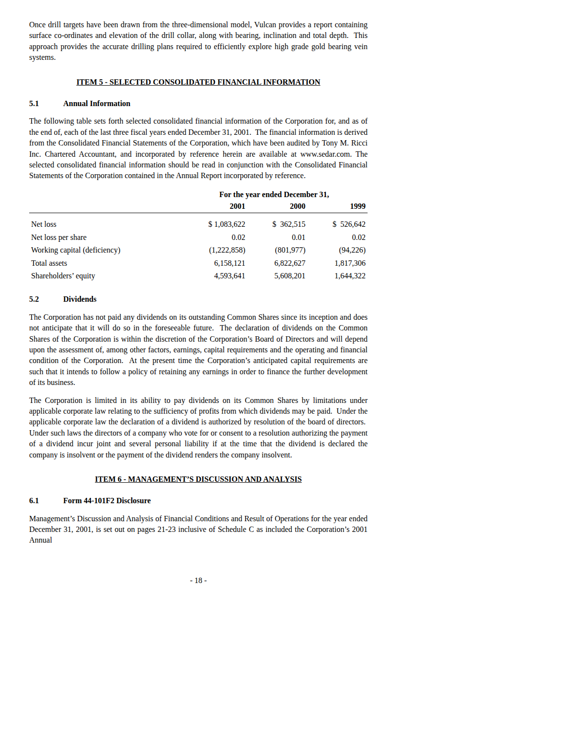Once drill targets have been drawn from the three-dimensional model, Vulcan provides a report containing surface co-ordinates and elevation of the drill collar, along with bearing, inclination and total depth. This approach provides the accurate drilling plans required to efficiently explore high grade gold bearing vein systems.
ITEM 5 - SELECTED CONSOLIDATED FINANCIAL INFORMATION
5.1 Annual Information
The following table sets forth selected consolidated financial information of the Corporation for, and as of the end of, each of the last three fiscal years ended December 31, 2001. The financial information is derived from the Consolidated Financial Statements of the Corporation, which have been audited by Tony M. Ricci Inc. Chartered Accountant, and incorporated by reference herein are available at www.sedar.com. The selected consolidated financial information should be read in conjunction with the Consolidated Financial Statements of the Corporation contained in the Annual Report incorporated by reference.
| | For the year ended December 31, |
| --- | --- |
| | 2001 | 2000 | 1999 |
| Net loss | $ 1,083,622 | $ 362,515 | $ 526,642 |
| Net loss per share | 0.02 | 0.01 | 0.02 |
| Working capital (deficiency) | (1,222,858) | (801,977) | (94,226) |
| Total assets | 6,158,121 | 6,822,627 | 1,817,306 |
| Shareholders’ equity | 4,593,641 | 5,608,201 | 1,644,322 |
5.2 Dividends
The Corporation has not paid any dividends on its outstanding Common Shares since its inception and does not anticipate that it will do so in the foreseeable future. The declaration of dividends on the Common Shares of the Corporation is within the discretion of the Corporation’s Board of Directors and will depend upon the assessment of, among other factors, earnings, capital requirements and the operating and financial condition of the Corporation. At the present time the Corporation’s anticipated capital requirements are such that it intends to follow a policy of retaining any earnings in order to finance the further development of its business.
The Corporation is limited in its ability to pay dividends on its Common Shares by limitations under applicable corporate law relating to the sufficiency of profits from which dividends may be paid. Under the applicable corporate law the declaration of a dividend is authorized by resolution of the board of directors. Under such laws the directors of a company who vote for or consent to a resolution authorizing the payment of a dividend incur joint and several personal liability if at the time that the dividend is declared the company is insolvent or the payment of the dividend renders the company insolvent.
ITEM 6 - MANAGEMENT’S DISCUSSION AND ANALYSIS
6.1 Form 44-101F2 Disclosure
Management’s Discussion and Analysis of Financial Conditions and Result of Operations for the year ended December 31, 2001, is set out on pages 21-23 inclusive of Schedule C as included the Corporation’s 2001 Annual
- 18 -